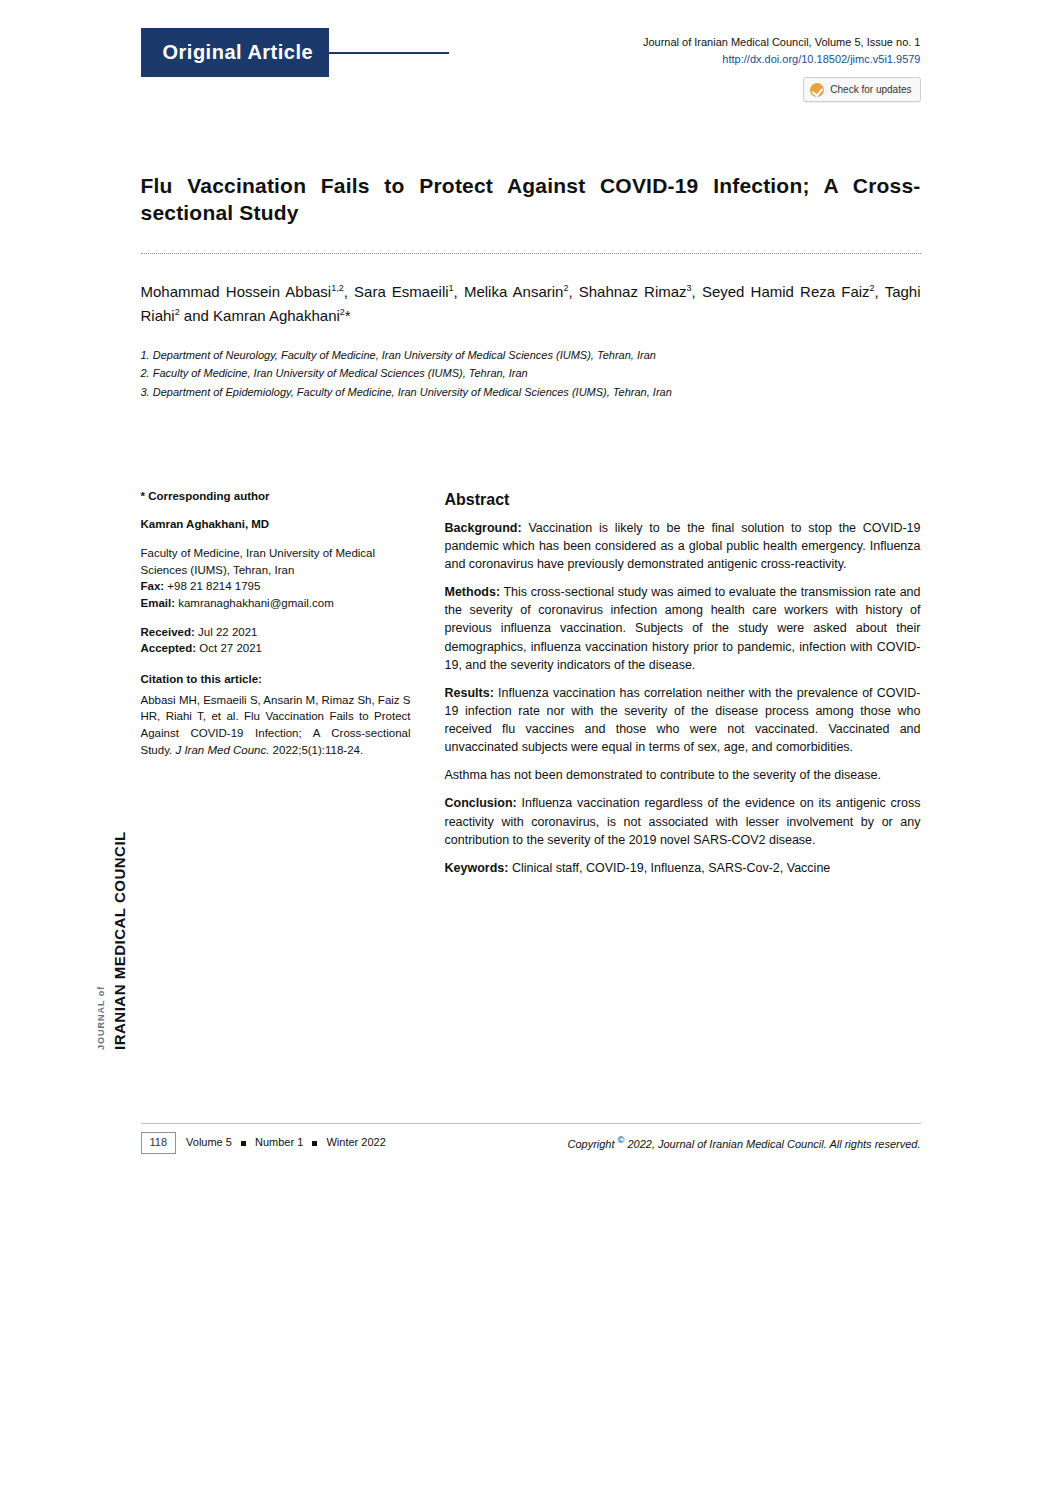Original Article
Journal of Iranian Medical Council, Volume 5, Issue no. 1
http://dx.doi.org/10.18502/jimc.v5i1.9579
Check for updates
Flu Vaccination Fails to Protect Against COVID-19 Infection; A Cross-sectional Study
Mohammad Hossein Abbasi1,2, Sara Esmaeili1, Melika Ansarin2, Shahnaz Rimaz3, Seyed Hamid Reza Faiz2, Taghi Riahi2 and Kamran Aghakhani2*
1. Department of Neurology, Faculty of Medicine, Iran University of Medical Sciences (IUMS), Tehran, Iran
2. Faculty of Medicine, Iran University of Medical Sciences (IUMS), Tehran, Iran
3. Department of Epidemiology, Faculty of Medicine, Iran University of Medical Sciences (IUMS), Tehran, Iran
* Corresponding author
Kamran Aghakhani, MD
Faculty of Medicine, Iran University of Medical Sciences (IUMS), Tehran, Iran
Fax: +98 21 8214 1795
Email: kamranaghakhani@gmail.com
Received: Jul 22 2021
Accepted: Oct 27 2021
Citation to this article:
Abbasi MH, Esmaeili S, Ansarin M, Rimaz Sh, Faiz S HR, Riahi T, et al. Flu Vaccination Fails to Protect Against COVID-19 Infection; A Cross-sectional Study. J Iran Med Counc. 2022;5(1):118-24.
Abstract
Background: Vaccination is likely to be the final solution to stop the COVID-19 pandemic which has been considered as a global public health emergency. Influenza and coronavirus have previously demonstrated antigenic cross-reactivity.
Methods: This cross-sectional study was aimed to evaluate the transmission rate and the severity of coronavirus infection among health care workers with history of previous influenza vaccination. Subjects of the study were asked about their demographics, influenza vaccination history prior to pandemic, infection with COVID-19, and the severity indicators of the disease.
Results: Influenza vaccination has correlation neither with the prevalence of COVID-19 infection rate nor with the severity of the disease process among those who received flu vaccines and those who were not vaccinated. Vaccinated and unvaccinated subjects were equal in terms of sex, age, and comorbidities.
Asthma has not been demonstrated to contribute to the severity of the disease.
Conclusion: Influenza vaccination regardless of the evidence on its antigenic cross reactivity with coronavirus, is not associated with lesser involvement by or any contribution to the severity of the 2019 novel SARS-COV2 disease.
Keywords: Clinical staff, COVID-19, Influenza, SARS-Cov-2, Vaccine
JOURNAL of
IRANIAN MEDICAL COUNCIL
118 Volume 5 Number 1 Winter 2022
Copyright © 2022, Journal of Iranian Medical Council. All rights reserved.